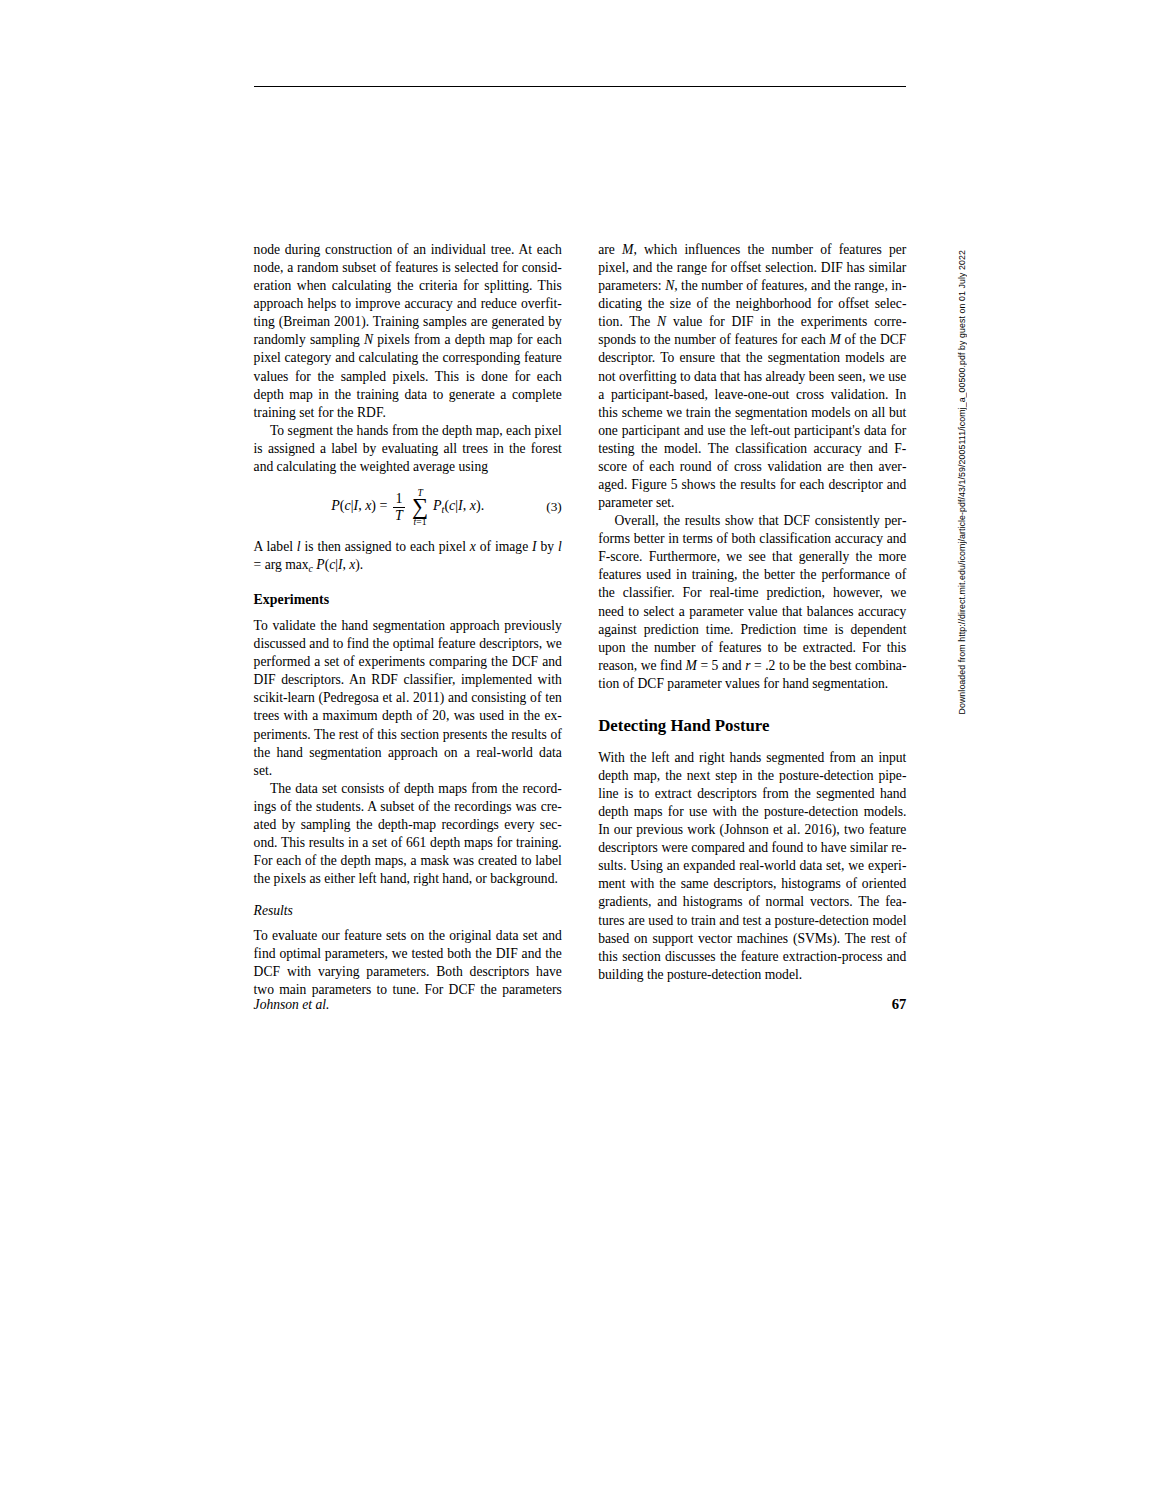Downloaded from http://direct.mit.edu/icomj/article-pdf/43/1/59/2005111/icomj_a_00500.pdf by guest on 01 July 2022
node during construction of an individual tree. At each node, a random subset of features is selected for consideration when calculating the criteria for splitting. This approach helps to improve accuracy and reduce overfitting (Breiman 2001). Training samples are generated by randomly sampling N pixels from a depth map for each pixel category and calculating the corresponding feature values for the sampled pixels. This is done for each depth map in the training data to generate a complete training set for the RDF.
To segment the hands from the depth map, each pixel is assigned a label by evaluating all trees in the forest and calculating the weighted average using
P(c|I, x) = 1 T T∑t=1 Pt(c|I, x). (3)
A label l is then assigned to each pixel x of image I by l = arg maxc P(c|I, x).
Experiments
To validate the hand segmentation approach previously discussed and to find the optimal feature descriptors, we performed a set of experiments comparing the DCF and DIF descriptors. An RDF classifier, implemented with scikit-learn (Pedregosa et al. 2011) and consisting of ten trees with a maximum depth of 20, was used in the experiments. The rest of this section presents the results of the hand segmentation approach on a real-world data set.
The data set consists of depth maps from the recordings of the students. A subset of the recordings was created by sampling the depth-map recordings every second. This results in a set of 661 depth maps for training. For each of the depth maps, a mask was created to label the pixels as either left hand, right hand, or background.
Results
To evaluate our feature sets on the original data set and find optimal parameters, we tested both the DIF and the DCF with varying parameters. Both descriptors have two main parameters to tune. For DCF the parameters are M, which influences the number of features per pixel, and the range for offset selection. DIF has similar parameters: N, the number of features, and the range, indicating the size of the neighborhood for offset selection. The N value for DIF in the experiments corresponds to the number of features for each M of the DCF descriptor. To ensure that the segmentation models are not overfitting to data that has already been seen, we use a participant-based, leave-one-out cross validation. In this scheme we train the segmentation models on all but one participant and use the left-out participant's data for testing the model. The classification accuracy and F-score of each round of cross validation are then averaged. Figure 5 shows the results for each descriptor and parameter set.
Overall, the results show that DCF consistently performs better in terms of both classification accuracy and F-score. Furthermore, we see that generally the more features used in training, the better the performance of the classifier. For real-time prediction, however, we need to select a parameter value that balances accuracy against prediction time. Prediction time is dependent upon the number of features to be extracted. For this reason, we find M = 5 and r = .2 to be the best combination of DCF parameter values for hand segmentation.
Detecting Hand Posture
With the left and right hands segmented from an input depth map, the next step in the posture-detection pipeline is to extract descriptors from the segmented hand depth maps for use with the posture-detection models. In our previous work (Johnson et al. 2016), two feature descriptors were compared and found to have similar results. Using an expanded real-world data set, we experiment with the same descriptors, histograms of oriented gradients, and histograms of normal vectors. The features are used to train and test a posture-detection model based on support vector machines (SVMs). The rest of this section discusses the feature extraction-process and building the posture-detection model.
Johnson et al. 67